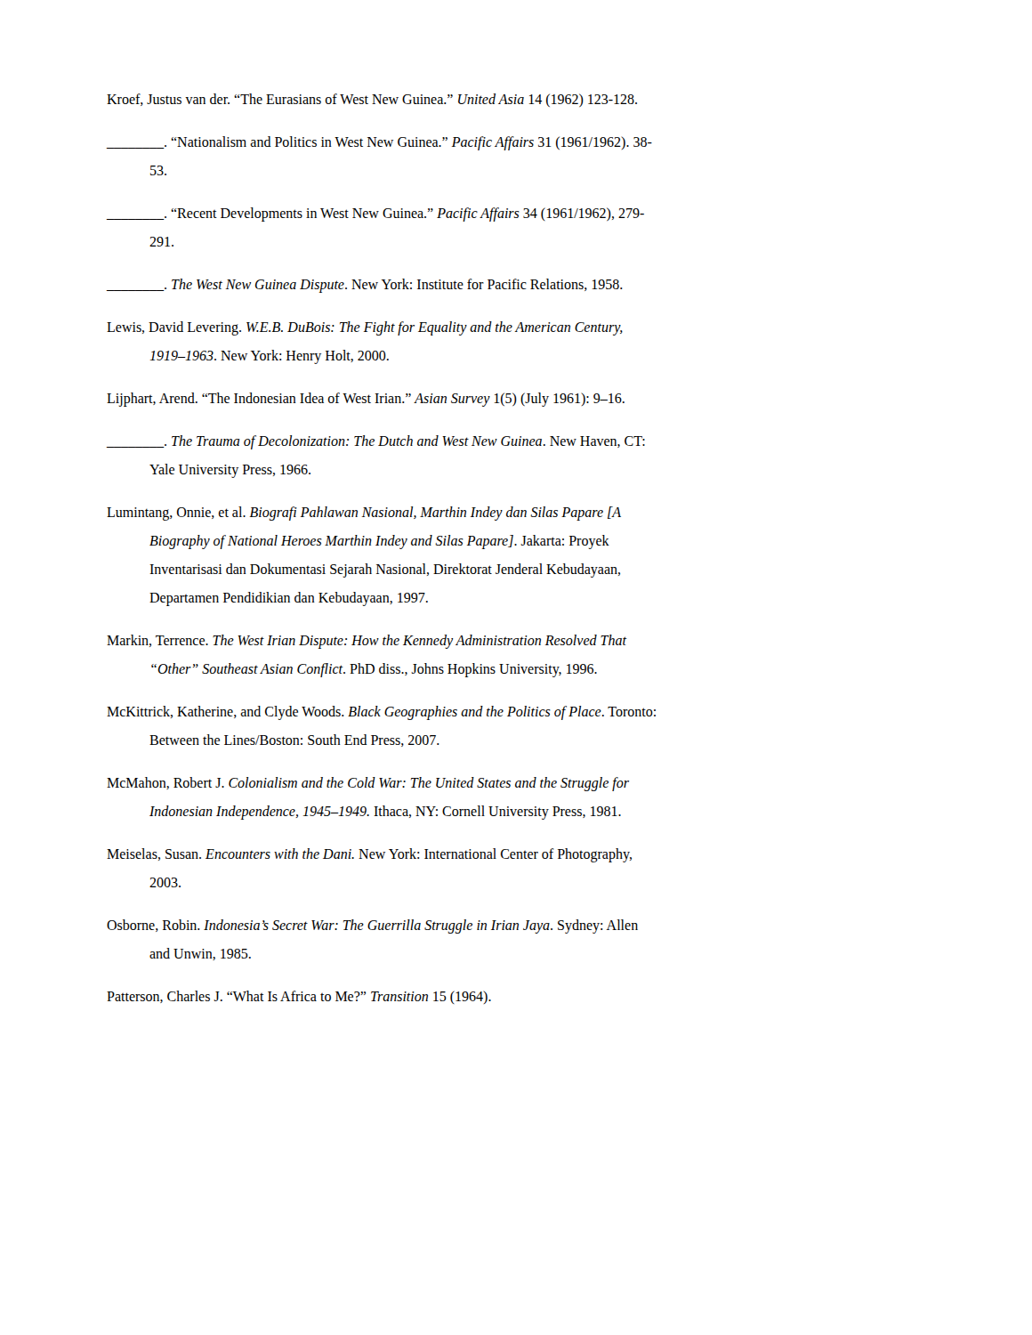Kroef, Justus van der. “The Eurasians of West New Guinea.” United Asia 14 (1962) 123-128.
________. “Nationalism and Politics in West New Guinea.” Pacific Affairs 31 (1961/1962). 38-53.
________. “Recent Developments in West New Guinea.” Pacific Affairs 34 (1961/1962), 279-291.
________. The West New Guinea Dispute. New York: Institute for Pacific Relations, 1958.
Lewis, David Levering. W.E.B. DuBois: The Fight for Equality and the American Century, 1919–1963. New York: Henry Holt, 2000.
Lijphart, Arend. “The Indonesian Idea of West Irian.” Asian Survey 1(5) (July 1961): 9–16.
________. The Trauma of Decolonization: The Dutch and West New Guinea. New Haven, CT: Yale University Press, 1966.
Lumintang, Onnie, et al. Biografi Pahlawan Nasional, Marthin Indey dan Silas Papare [A Biography of National Heroes Marthin Indey and Silas Papare]. Jakarta: Proyek Inventarisasi dan Dokumentasi Sejarah Nasional, Direktorat Jenderal Kebudayaan, Departamen Pendidikian dan Kebudayaan, 1997.
Markin, Terrence. The West Irian Dispute: How the Kennedy Administration Resolved That “Other” Southeast Asian Conflict. PhD diss., Johns Hopkins University, 1996.
McKittrick, Katherine, and Clyde Woods. Black Geographies and the Politics of Place. Toronto: Between the Lines/Boston: South End Press, 2007.
McMahon, Robert J. Colonialism and the Cold War: The United States and the Struggle for Indonesian Independence, 1945–1949. Ithaca, NY: Cornell University Press, 1981.
Meiselas, Susan. Encounters with the Dani. New York: International Center of Photography, 2003.
Osborne, Robin. Indonesia’s Secret War: The Guerrilla Struggle in Irian Jaya. Sydney: Allen and Unwin, 1985.
Patterson, Charles J. “What Is Africa to Me?” Transition 15 (1964).